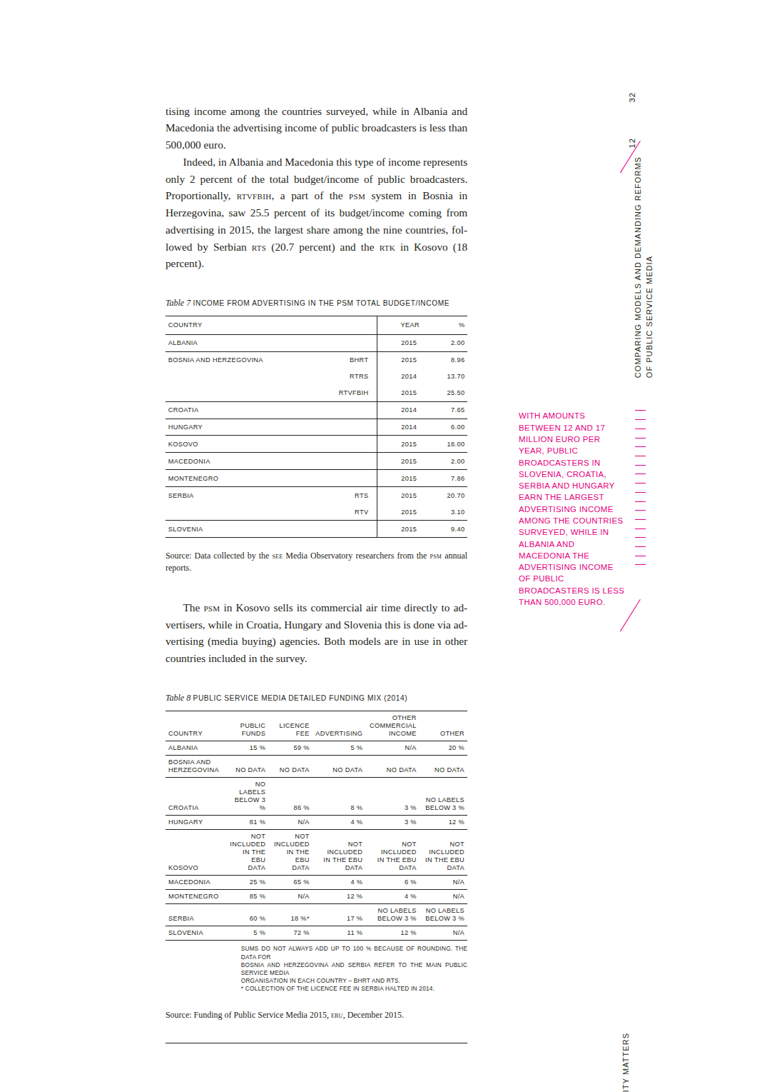tising income among the countries surveyed, while in Albania and Macedonia the advertising income of public broadcasters is less than 500,000 euro.
Indeed, in Albania and Macedonia this type of income represents only 2 percent of the total budget/income of public broadcasters. Proportionally, rtvfbih, a part of the psm system in Bosnia in Herzegovina, saw 25.5 percent of its budget/income coming from advertising in 2015, the largest share among the nine countries, followed by Serbian rts (20.7 percent) and the rtk in Kosovo (18 percent).
Table 7 INCOME FROM ADVERTISING IN THE PSM TOTAL BUDGET/INCOME
| COUNTRY | | YEAR | % |
| --- | --- | --- | --- |
| ALBANIA | | 2015 | 2.00 |
| BOSNIA AND HERZEGOVINA | BHRT | 2015 | 8.96 |
| | RTRS | 2014 | 13.70 |
| | RTVFBIH | 2015 | 25.50 |
| CROATIA | | 2014 | 7.65 |
| HUNGARY | | 2014 | 6.00 |
| KOSOVO | | 2015 | 18.00 |
| MACEDONIA | | 2015 | 2.00 |
| MONTENEGRO | | 2015 | 7.86 |
| SERBIA | RTS | 2015 | 20.70 |
| | RTV | 2015 | 3.10 |
| SLOVENIA | | 2015 | 9.40 |
Source: Data collected by the see Media Observatory researchers from the psm annual reports.
The psm in Kosovo sells its commercial air time directly to advertisers, while in Croatia, Hungary and Slovenia this is done via advertising (media buying) agencies. Both models are in use in other countries included in the survey.
Table 8 PUBLIC SERVICE MEDIA DETAILED FUNDING MIX (2014)
| COUNTRY | PUBLIC FUNDS | LICENCE FEE | ADVERTISING | OTHER COMMERCIAL INCOME | OTHER |
| --- | --- | --- | --- | --- | --- |
| ALBANIA | 15 % | 59 % | 5 % | N/A | 20 % |
| BOSNIA AND HERZEGOVINA | NO DATA | NO DATA | NO DATA | NO DATA | NO DATA |
| CROATIA | NO LABELS BELOW 3 % | 86 % | 8 % | 3 % | NO LABELS BELOW 3 % |
| HUNGARY | 81 % | N/A | 4 % | 3 % | 12 % |
| KOSOVO | NOT INCLUDED IN THE EBU DATA | NOT INCLUDED IN THE EBU DATA | NOT INCLUDED IN THE EBU DATA | NOT INCLUDED IN THE EBU DATA | NOT INCLUDED IN THE EBU DATA |
| MACEDONIA | 25 % | 65 % | 4 % | 6 % | N/A |
| MONTENEGRO | 85 % | N/A | 12 % | 4 % | N/A |
| SERBIA | 60 % | 18 %* | 17 % | NO LABELS BELOW 3 % | NO LABELS BELOW 3 % |
| SLOVENIA | 5 % | 72 % | 11 % | 12 % | N/A |
SUMS DO NOT ALWAYS ADD UP TO 100 % BECAUSE OF ROUNDING. THE DATA FOR
BOSNIA AND HERZEGOVINA AND SERBIA REFER TO THE MAIN PUBLIC SERVICE MEDIA
ORGANISATION IN EACH COUNTRY – BHRT AND RTS.
* COLLECTION OF THE LICENCE FEE IN SERBIA HALTED IN 2014.
Source: Funding of Public Service Media 2015, ebu, December 2015.
32 12
COMPARING MODELS AND DEMANDING REFORMS
OF PUBLIC SERVICE MEDIA
WITH AMOUNTS BETWEEN 12 AND 17 MILLION EURO PER YEAR, PUBLIC BROADCASTERS IN SLOVENIA, CROATIA, SERBIA AND HUNGARY EARN THE LARGEST ADVERTISING INCOME AMONG THE COUNTRIES SURVEYED, WHILE IN ALBANIA AND MACEDONIA THE ADVERTISING INCOME OF PUBLIC BROADCASTERS IS LESS THAN 500,000 EURO.
MEDIA INTEGRITY MATTERS